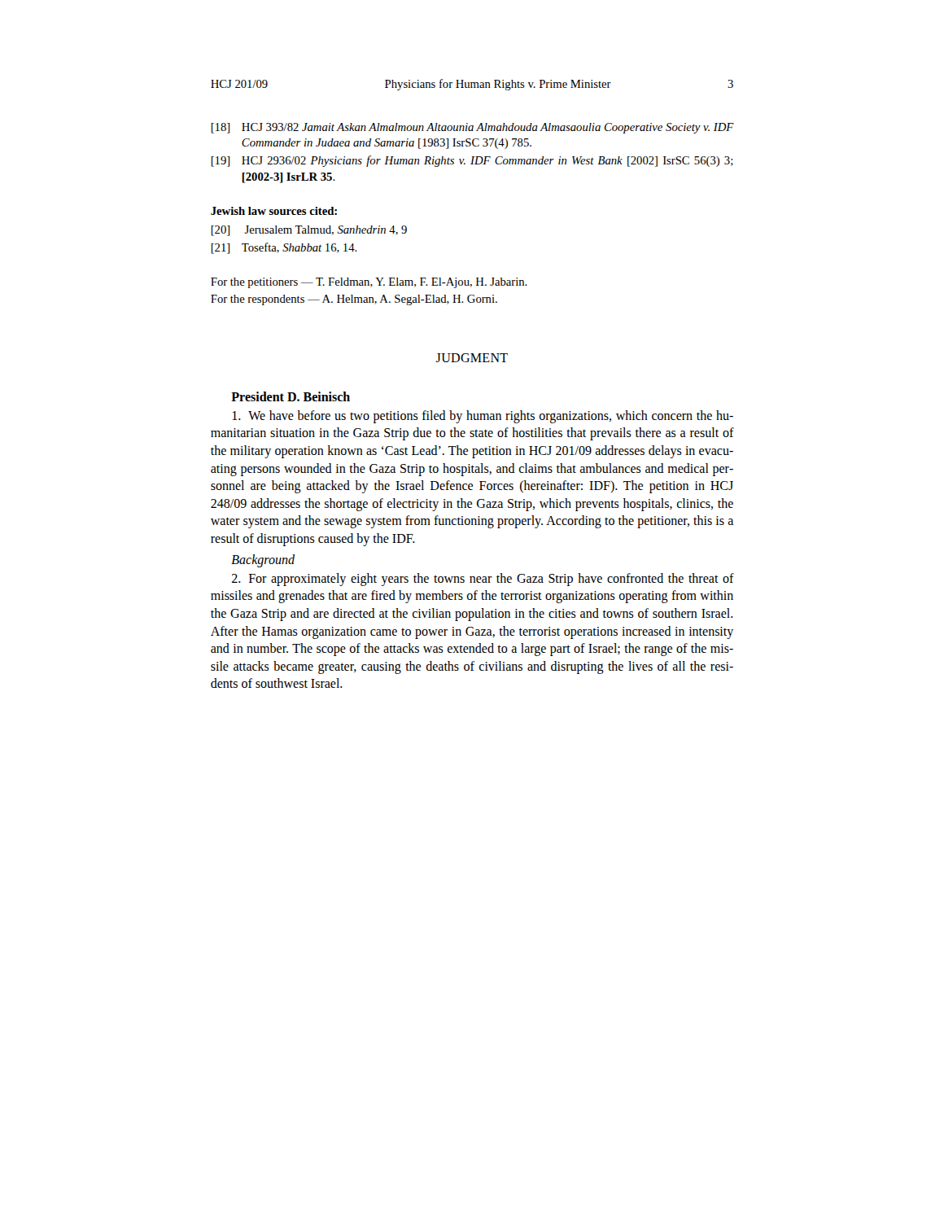HCJ 201/09 Physicians for Human Rights v. Prime Minister 3
[18] HCJ 393/82 Jamait Askan Almalmoun Altaounia Almahdouda Almasaoulia Cooperative Society v. IDF Commander in Judaea and Samaria [1983] IsrSC 37(4) 785.
[19] HCJ 2936/02 Physicians for Human Rights v. IDF Commander in West Bank [2002] IsrSC 56(3) 3; [2002-3] IsrLR 35.
Jewish law sources cited:
[20] Jerusalem Talmud, Sanhedrin 4, 9
[21] Tosefta, Shabbat 16, 14.
For the petitioners — T. Feldman, Y. Elam, F. El-Ajou, H. Jabarin.
For the respondents — A. Helman, A. Segal-Elad, H. Gorni.
JUDGMENT
President D. Beinisch
1. We have before us two petitions filed by human rights organizations, which concern the humanitarian situation in the Gaza Strip due to the state of hostilities that prevails there as a result of the military operation known as ‘Cast Lead’. The petition in HCJ 201/09 addresses delays in evacuating persons wounded in the Gaza Strip to hospitals, and claims that ambulances and medical personnel are being attacked by the Israel Defence Forces (hereinafter: IDF). The petition in HCJ 248/09 addresses the shortage of electricity in the Gaza Strip, which prevents hospitals, clinics, the water system and the sewage system from functioning properly. According to the petitioner, this is a result of disruptions caused by the IDF.
Background
2. For approximately eight years the towns near the Gaza Strip have confronted the threat of missiles and grenades that are fired by members of the terrorist organizations operating from within the Gaza Strip and are directed at the civilian population in the cities and towns of southern Israel. After the Hamas organization came to power in Gaza, the terrorist operations increased in intensity and in number. The scope of the attacks was extended to a large part of Israel; the range of the missile attacks became greater, causing the deaths of civilians and disrupting the lives of all the residents of southwest Israel.